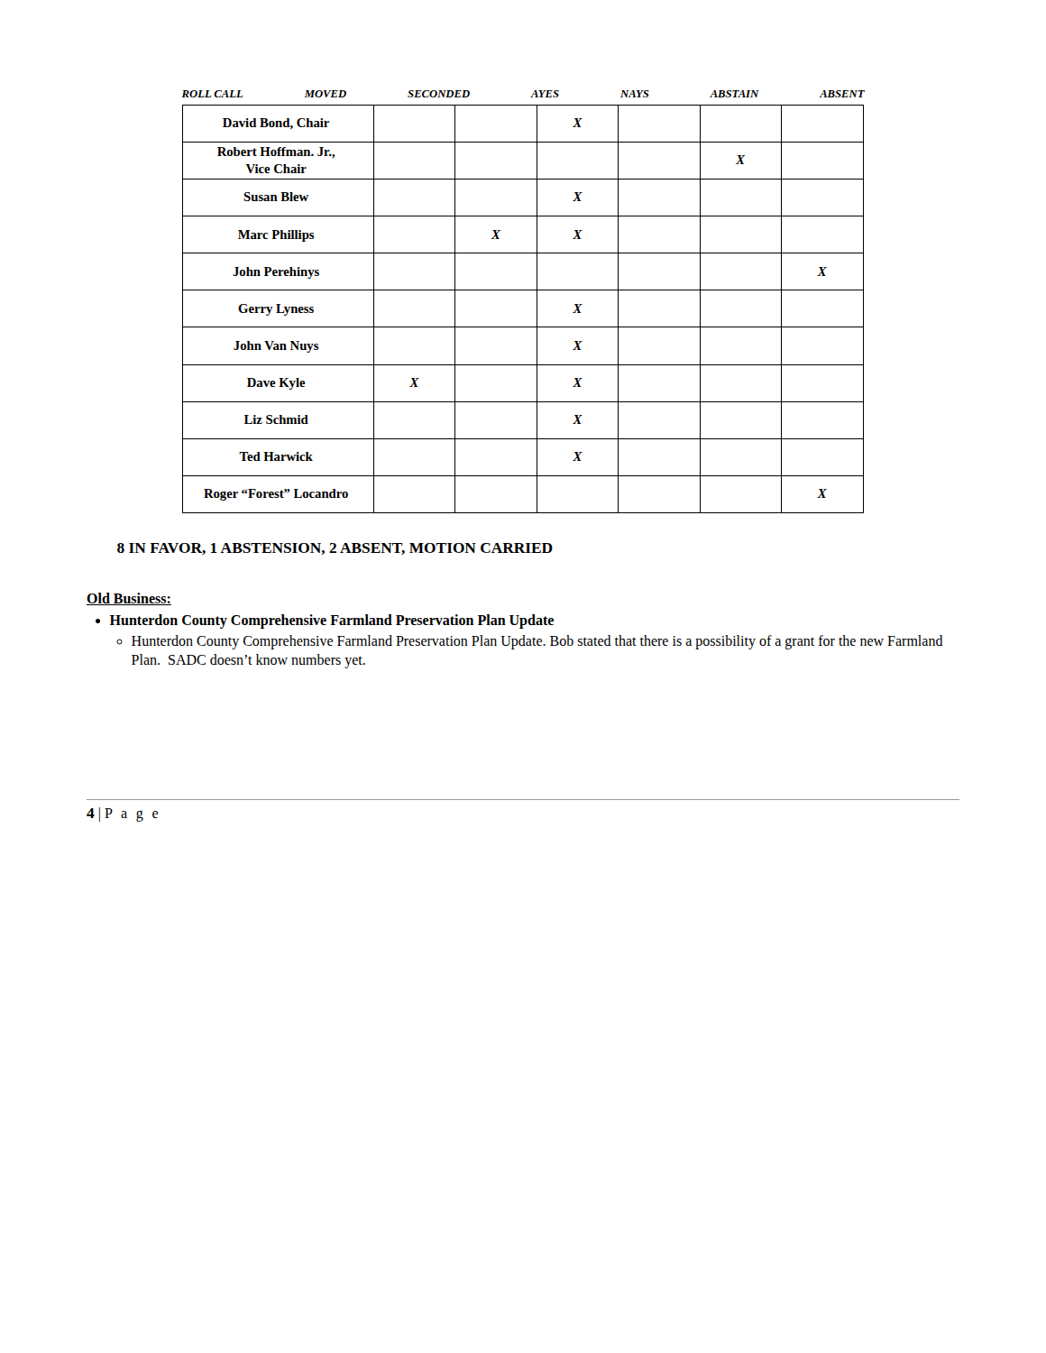ROLL CALL MOVED SECONDED AYES NAYS ABSTAIN ABSENT
| David Bond, Chair | | | X | | | |
| Robert Hoffman. Jr., Vice Chair | | | | | X | |
| Susan Blew | | | X | | | |
| Marc Phillips | | X | X | | | |
| John Perehinys | | | | | | X |
| Gerry Lyness | | | X | | | |
| John Van Nuys | | | X | | | |
| Dave Kyle | X | | X | | | |
| Liz Schmid | | | X | | | |
| Ted Harwick | | | X | | | |
| Roger “Forest” Locandro | | | | | | X |
8 IN FAVOR, 1 ABSTENSION, 2 ABSENT, MOTION CARRIED
Old Business:
Hunterdon County Comprehensive Farmland Preservation Plan Update
Hunterdon County Comprehensive Farmland Preservation Plan Update. Bob stated that there is a possibility of a grant for the new Farmland Plan. SADC doesn’t know numbers yet.
4 | P a g e